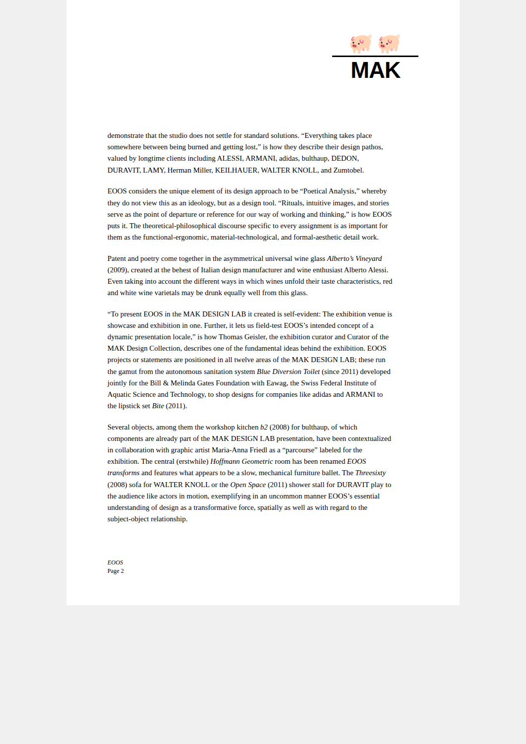🐖 🐖
MAK
demonstrate that the studio does not settle for standard solutions. “Everything takes place somewhere between being burned and getting lost,” is how they describe their design pathos, valued by longtime clients including ALESSI, ARMANI, adidas, bulthaup, DEDON, DURAVIT, LAMY, Herman Miller, KEILHAUER, WALTER KNOLL, and Zumtobel.
EOOS considers the unique element of its design approach to be “Poetical Analysis,” whereby they do not view this as an ideology, but as a design tool. “Rituals, intuitive images, and stories serve as the point of departure or reference for our way of working and thinking,” is how EOOS puts it. The theoretical-philosophical discourse specific to every assignment is as important for them as the functional-ergonomic, material-technological, and formal-aesthetic detail work.
Patent and poetry come together in the asymmetrical universal wine glass Alberto’s Vineyard (2009), created at the behest of Italian design manufacturer and wine enthusiast Alberto Alessi. Even taking into account the different ways in which wines unfold their taste characteristics, red and white wine varietals may be drunk equally well from this glass.
“To present EOOS in the MAK DESIGN LAB it created is self-evident: The exhibition venue is showcase and exhibition in one. Further, it lets us field-test EOOS’s intended concept of a dynamic presentation locale,” is how Thomas Geisler, the exhibition curator and Curator of the MAK Design Collection, describes one of the fundamental ideas behind the exhibition. EOOS projects or statements are positioned in all twelve areas of the MAK DESIGN LAB; these run the gamut from the autonomous sanitation system Blue Diversion Toilet (since 2011) developed jointly for the Bill & Melinda Gates Foundation with Eawag, the Swiss Federal Institute of Aquatic Science and Technology, to shop designs for companies like adidas and ARMANI to the lipstick set Bite (2011).
Several objects, among them the workshop kitchen b2 (2008) for bulthaup, of which components are already part of the MAK DESIGN LAB presentation, have been contextualized in collaboration with graphic artist Maria-Anna Friedl as a “parcourse” labeled for the exhibition. The central (erstwhile) Hoffmann Geometric room has been renamed EOOS transforms and features what appears to be a slow, mechanical furniture ballet. The Threesixty (2008) sofa for WALTER KNOLL or the Open Space (2011) shower stall for DURAVIT play to the audience like actors in motion, exemplifying in an uncommon manner EOOS’s essential understanding of design as a transformative force, spatially as well as with regard to the subject-object relationship.
EOOS
Page 2